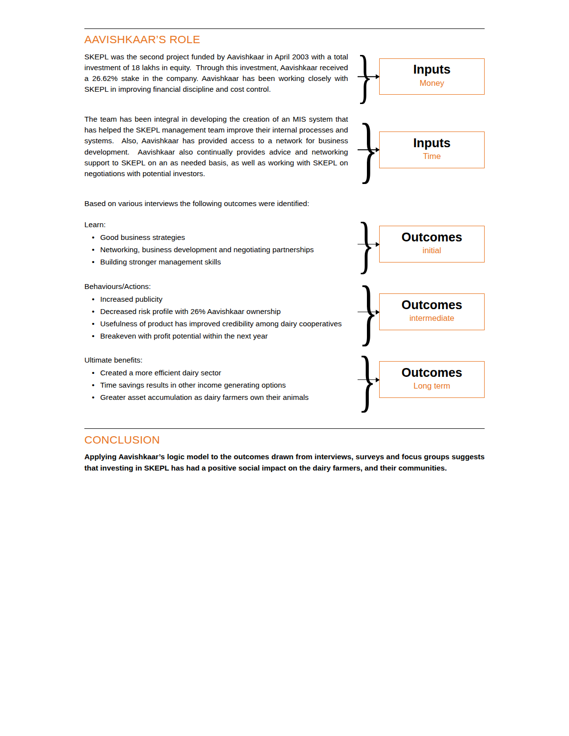AAVISHKAAR’S ROLE
SKEPL was the second project funded by Aavishkaar in April 2003 with a total investment of 18 lakhs in equity. Through this investment, Aavishkaar received a 26.62% stake in the company. Aavishkaar has been working closely with SKEPL in improving financial discipline and cost control.
}
Inputs
Money
The team has been integral in developing the creation of an MIS system that has helped the SKEPL management team improve their internal processes and systems. Also, Aavishkaar has provided access to a network for business development. Aavishkaar also continually provides advice and networking support to SKEPL on an as needed basis, as well as working with SKEPL on negotiations with potential investors.
}
Inputs
Time
Based on various interviews the following outcomes were identified:
Learn:
Good business strategies
Networking, business development and negotiating partnerships
Building stronger management skills
}
Outcomes
initial
Behaviours/Actions:
Increased publicity
Decreased risk profile with 26% Aavishkaar ownership
Usefulness of product has improved credibility among dairy cooperatives
Breakeven with profit potential within the next year
}
Outcomes
intermediate
Ultimate benefits:
Created a more efficient dairy sector
Time savings results in other income generating options
Greater asset accumulation as dairy farmers own their animals
}
Outcomes
Long term
CONCLUSION
Applying Aavishkaar’s logic model to the outcomes drawn from interviews, surveys and focus groups suggests that investing in SKEPL has had a positive social impact on the dairy farmers, and their communities.